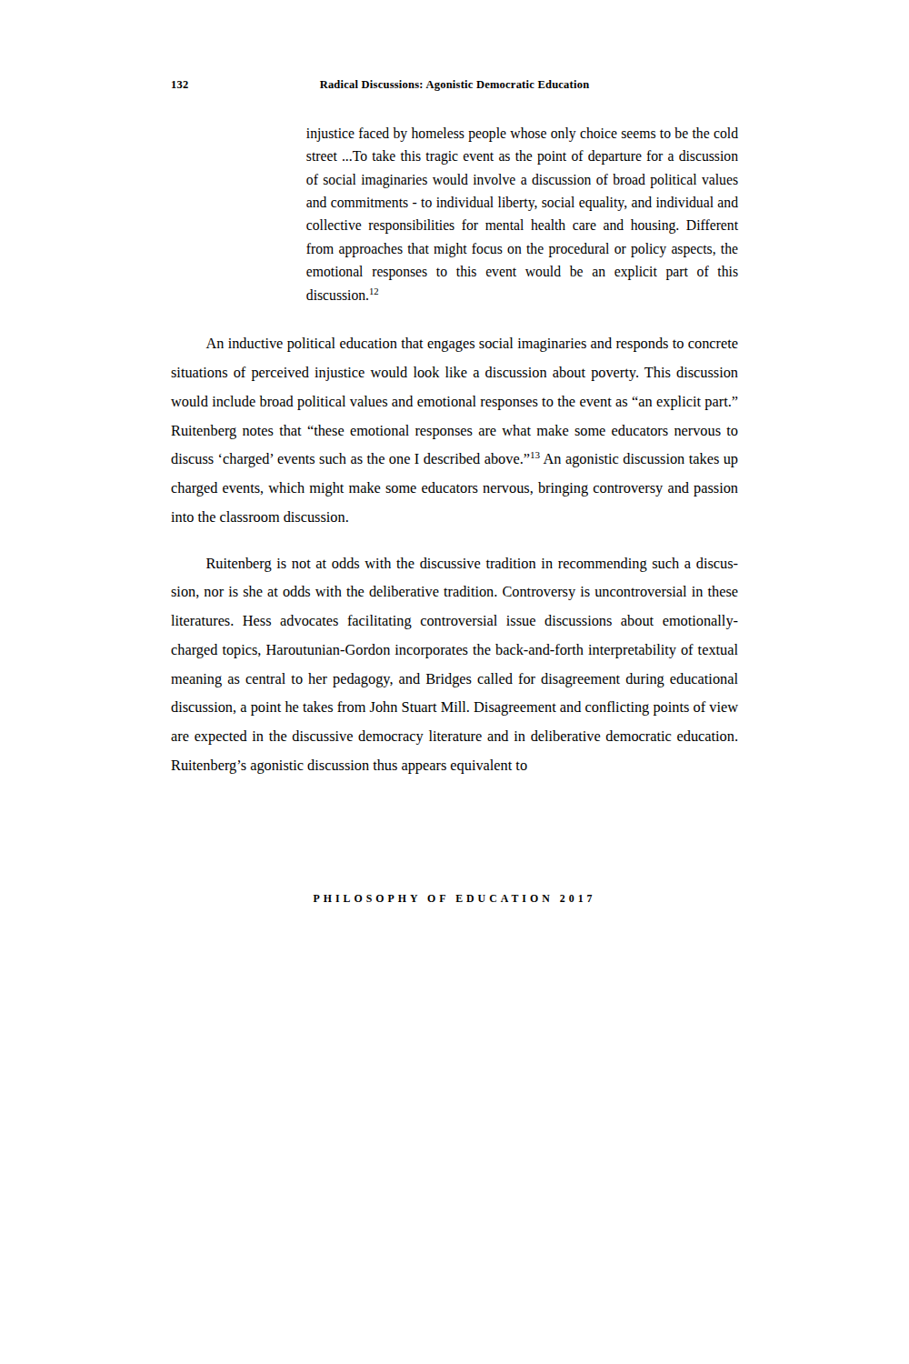132 Radical Discussions: Agonistic Democratic Education
injustice faced by homeless people whose only choice seems to be the cold street ...To take this tragic event as the point of departure for a discussion of social imaginaries would involve a discussion of broad political values and commitments - to individual liberty, social equality, and individual and collective responsibilities for mental health care and housing. Different from approaches that might focus on the procedural or policy aspects, the emotional responses to this event would be an explicit part of this discussion.12
An inductive political education that engages social imaginaries and responds to concrete situations of perceived injustice would look like a discussion about poverty. This discussion would include broad political values and emotional responses to the event as “an explicit part.” Ruitenberg notes that “these emotional responses are what make some educators nervous to discuss ‘charged’ events such as the one I described above.”13 An agonistic discussion takes up charged events, which might make some educators nervous, bringing controversy and passion into the classroom discussion.
Ruitenberg is not at odds with the discussive tradition in recommending such a discussion, nor is she at odds with the deliberative tradition. Controversy is uncontroversial in these literatures. Hess advocates facilitating controversial issue discussions about emotionally-charged topics, Haroutunian-Gordon incorporates the back-and-forth interpretability of textual meaning as central to her pedagogy, and Bridges called for disagreement during educational discussion, a point he takes from John Stuart Mill. Disagreement and conflicting points of view are expected in the discussive democracy literature and in deliberative democratic education. Ruitenberg’s agonistic discussion thus appears equivalent to
Philosophy of Education 2017